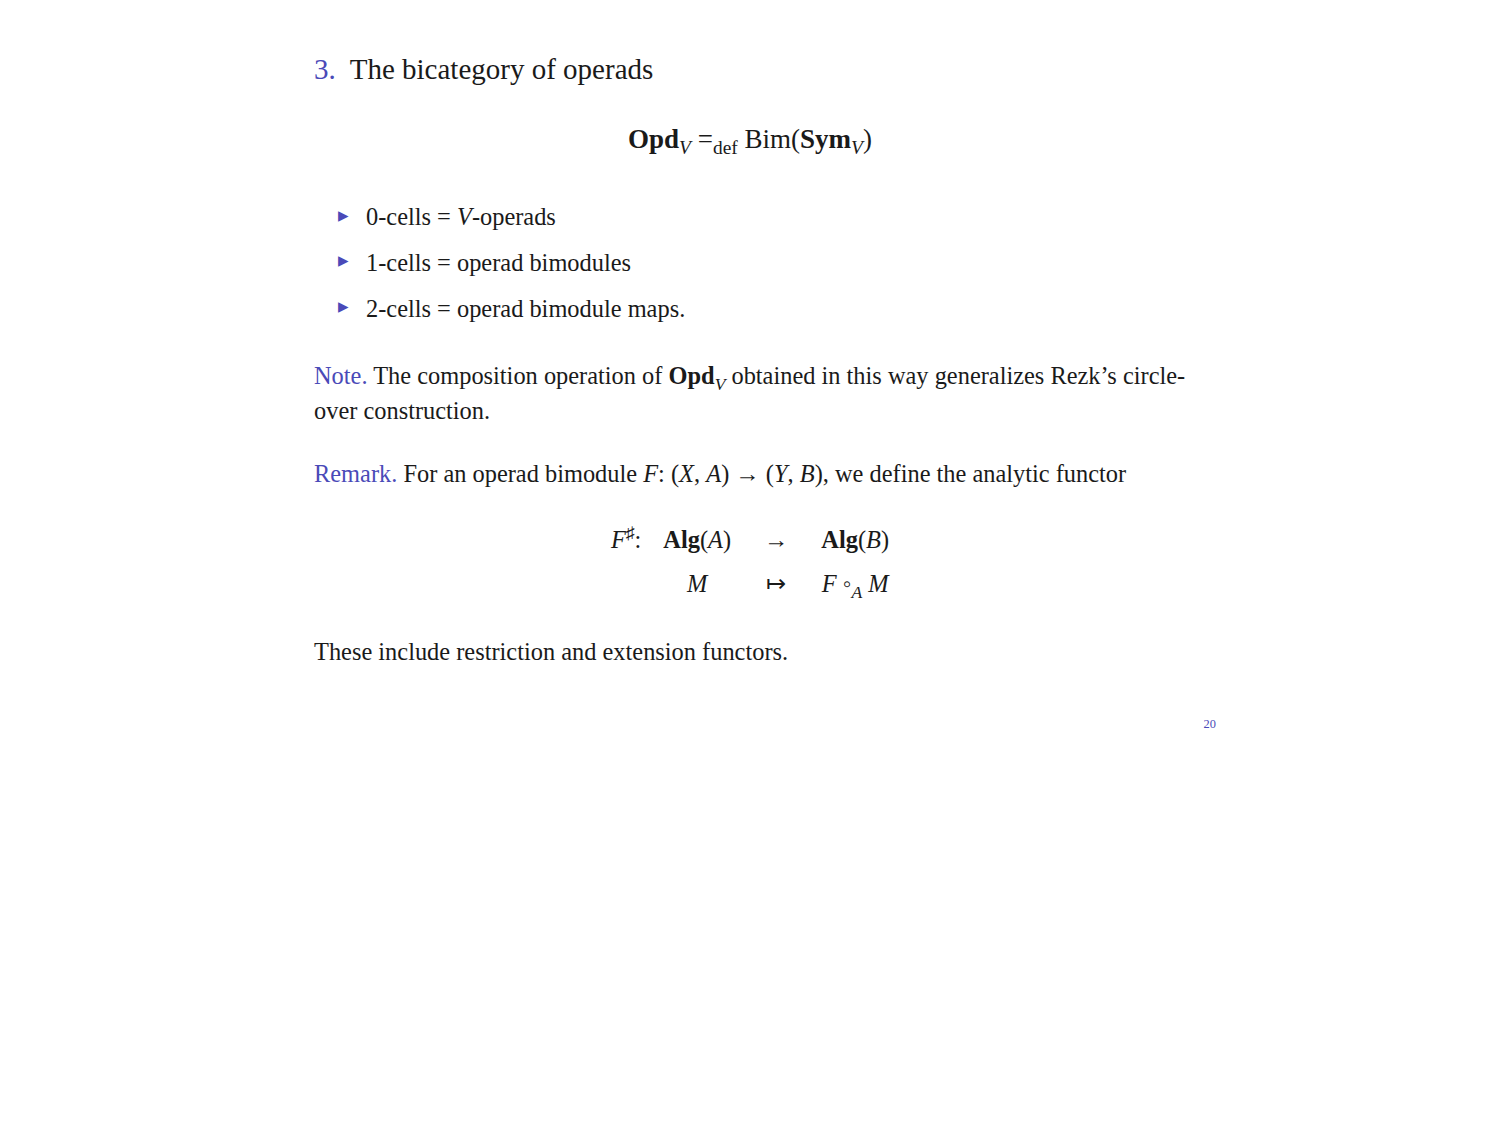3. The bicategory of operads
OpdV =def Bim(SymV)
0-cells = V-operads
1-cells = operad bimodules
2-cells = operad bimodule maps.
Note. The composition operation of OpdV obtained in this way generalizes Rezk’s circle-over construction.
Remark. For an operad bimodule F: (X, A) → (Y, B), we define the analytic functor
| F ♯ : | Alg ( A ) | → | Alg ( B ) |
| | M | ↦ | F ◦ A M |
These include restriction and extension functors.
20